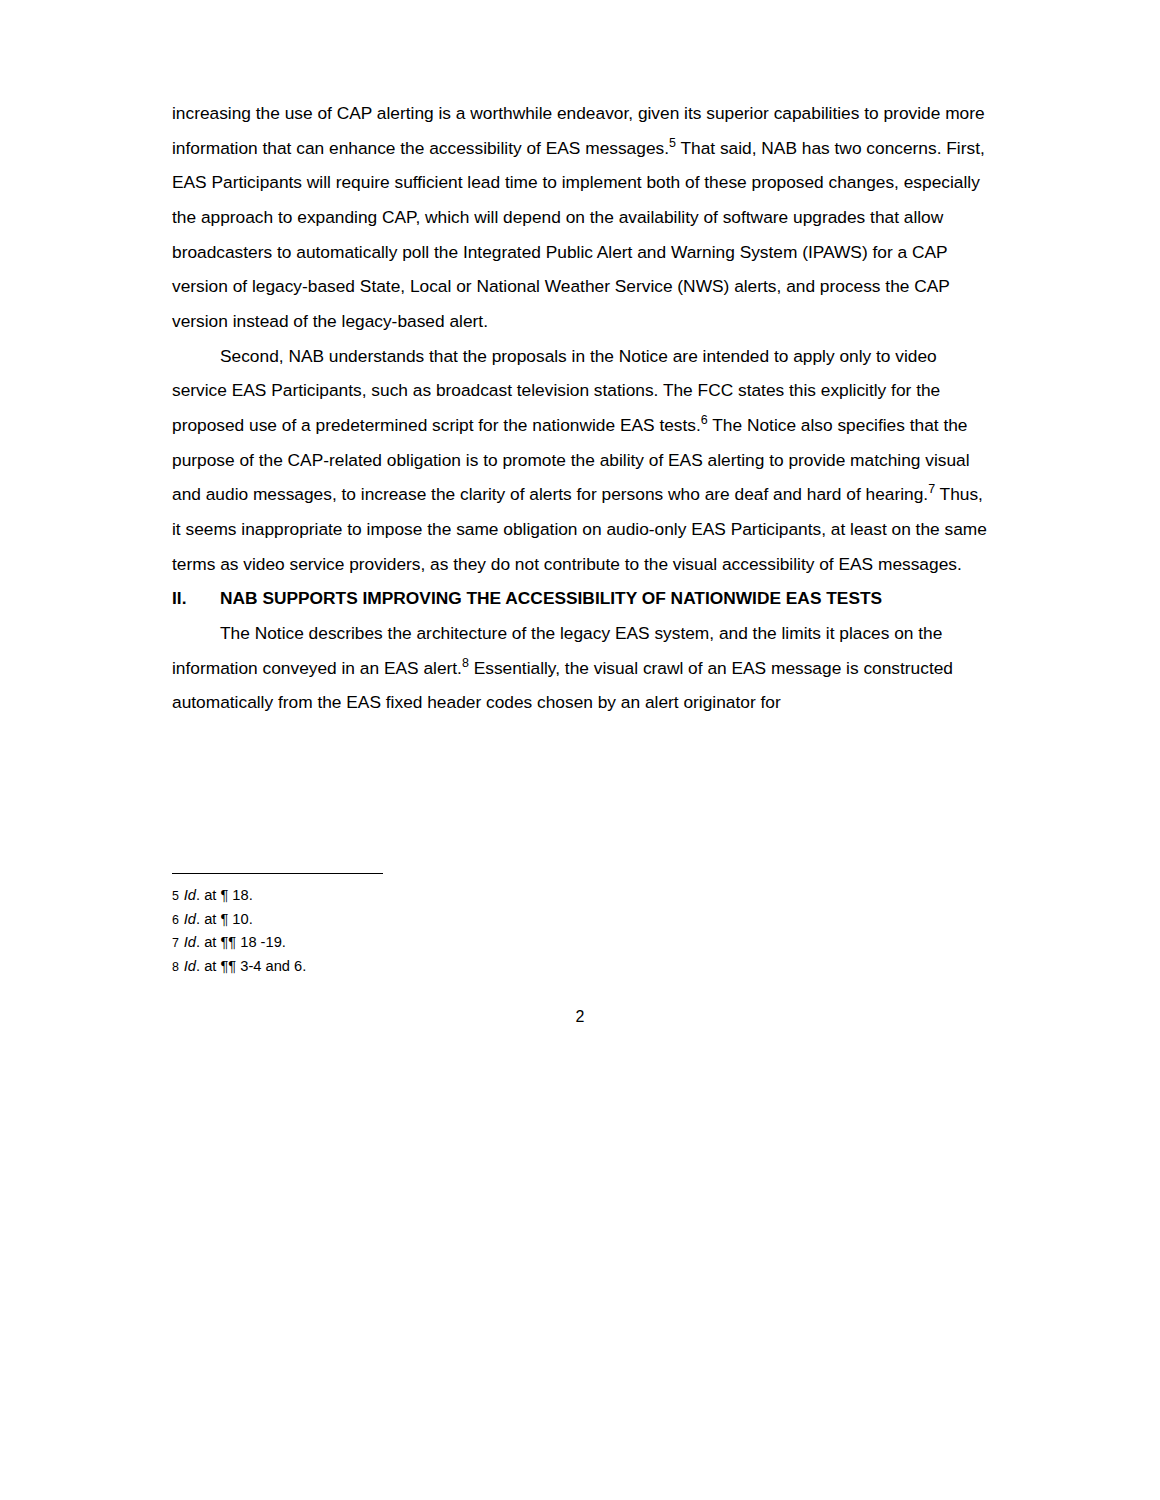increasing the use of CAP alerting is a worthwhile endeavor, given its superior capabilities to provide more information that can enhance the accessibility of EAS messages.5 That said, NAB has two concerns. First, EAS Participants will require sufficient lead time to implement both of these proposed changes, especially the approach to expanding CAP, which will depend on the availability of software upgrades that allow broadcasters to automatically poll the Integrated Public Alert and Warning System (IPAWS) for a CAP version of legacy-based State, Local or National Weather Service (NWS) alerts, and process the CAP version instead of the legacy-based alert.
Second, NAB understands that the proposals in the Notice are intended to apply only to video service EAS Participants, such as broadcast television stations. The FCC states this explicitly for the proposed use of a predetermined script for the nationwide EAS tests.6 The Notice also specifies that the purpose of the CAP-related obligation is to promote the ability of EAS alerting to provide matching visual and audio messages, to increase the clarity of alerts for persons who are deaf and hard of hearing.7 Thus, it seems inappropriate to impose the same obligation on audio-only EAS Participants, at least on the same terms as video service providers, as they do not contribute to the visual accessibility of EAS messages.
II. NAB SUPPORTS IMPROVING THE ACCESSIBILITY OF NATIONWIDE EAS TESTS
The Notice describes the architecture of the legacy EAS system, and the limits it places on the information conveyed in an EAS alert.8 Essentially, the visual crawl of an EAS message is constructed automatically from the EAS fixed header codes chosen by an alert originator for
5 Id. at ¶ 18.
6 Id. at ¶ 10.
7 Id. at ¶¶ 18 -19.
8 Id. at ¶¶ 3-4 and 6.
2